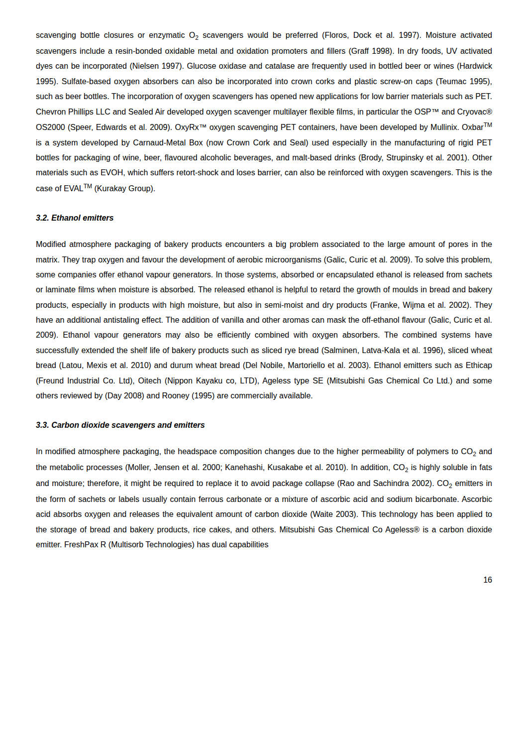scavenging bottle closures or enzymatic O2 scavengers would be preferred (Floros, Dock et al. 1997). Moisture activated scavengers include a resin-bonded oxidable metal and oxidation promoters and fillers (Graff 1998). In dry foods, UV activated dyes can be incorporated (Nielsen 1997). Glucose oxidase and catalase are frequently used in bottled beer or wines (Hardwick 1995). Sulfate-based oxygen absorbers can also be incorporated into crown corks and plastic screw-on caps (Teumac 1995), such as beer bottles. The incorporation of oxygen scavengers has opened new applications for low barrier materials such as PET. Chevron Phillips LLC and Sealed Air developed oxygen scavenger multilayer flexible films, in particular the OSP™ and Cryovac® OS2000 (Speer, Edwards et al. 2009). OxyRx™ oxygen scavenging PET containers, have been developed by Mullinix. OxbarTM is a system developed by Carnaud-Metal Box (now Crown Cork and Seal) used especially in the manufacturing of rigid PET bottles for packaging of wine, beer, flavoured alcoholic beverages, and malt-based drinks (Brody, Strupinsky et al. 2001). Other materials such as EVOH, which suffers retort-shock and loses barrier, can also be reinforced with oxygen scavengers. This is the case of EVALTM (Kurakay Group).
3.2. Ethanol emitters
Modified atmosphere packaging of bakery products encounters a big problem associated to the large amount of pores in the matrix. They trap oxygen and favour the development of aerobic microorganisms (Galic, Curic et al. 2009). To solve this problem, some companies offer ethanol vapour generators. In those systems, absorbed or encapsulated ethanol is released from sachets or laminate films when moisture is absorbed. The released ethanol is helpful to retard the growth of moulds in bread and bakery products, especially in products with high moisture, but also in semi-moist and dry products (Franke, Wijma et al. 2002). They have an additional antistaling effect. The addition of vanilla and other aromas can mask the off-ethanol flavour (Galic, Curic et al. 2009). Ethanol vapour generators may also be efficiently combined with oxygen absorbers. The combined systems have successfully extended the shelf life of bakery products such as sliced rye bread (Salminen, Latva-Kala et al. 1996), sliced wheat bread (Latou, Mexis et al. 2010) and durum wheat bread (Del Nobile, Martoriello et al. 2003). Ethanol emitters such as Ethicap (Freund Industrial Co. Ltd), Oitech (Nippon Kayaku co, LTD), Ageless type SE (Mitsubishi Gas Chemical Co Ltd.) and some others reviewed by (Day 2008) and Rooney (1995) are commercially available.
3.3. Carbon dioxide scavengers and emitters
In modified atmosphere packaging, the headspace composition changes due to the higher permeability of polymers to CO2 and the metabolic processes (Moller, Jensen et al. 2000; Kanehashi, Kusakabe et al. 2010). In addition, CO2 is highly soluble in fats and moisture; therefore, it might be required to replace it to avoid package collapse (Rao and Sachindra 2002). CO2 emitters in the form of sachets or labels usually contain ferrous carbonate or a mixture of ascorbic acid and sodium bicarbonate. Ascorbic acid absorbs oxygen and releases the equivalent amount of carbon dioxide (Waite 2003). This technology has been applied to the storage of bread and bakery products, rice cakes, and others. Mitsubishi Gas Chemical Co Ageless® is a carbon dioxide emitter. FreshPax R (Multisorb Technologies) has dual capabilities
16